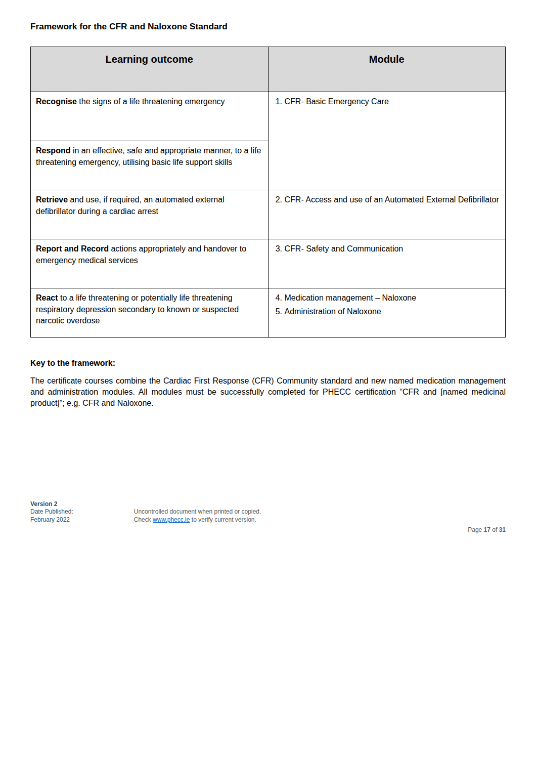Framework for the CFR and Naloxone Standard
| Learning outcome | Module |
| --- | --- |
| Recognise the signs of a life threatening emergency | CFR- Basic Emergency Care |
| Respond in an effective, safe and appropriate manner, to a life threatening emergency, utilising basic life support skills |
| Retrieve and use, if required, an automated external defibrillator during a cardiac arrest | CFR- Access and use of an Automated External Defibrillator |
| Report and Record actions appropriately and handover to emergency medical services | CFR- Safety and Communication |
| React to a life threatening or potentially life threatening respiratory depression secondary to known or suspected narcotic overdose | Medication management – Naloxone Administration of Naloxone |
Key to the framework:
The certificate courses combine the Cardiac First Response (CFR) Community standard and new named medication management and administration modules. All modules must be successfully completed for PHECC certification “CFR and [named medicinal product]”; e.g. CFR and Naloxone.
Version 2
Date Published:
February 2022
Uncontrolled document when printed or copied.
Check www.phecc.ie to verify current version.
Page 17 of 31